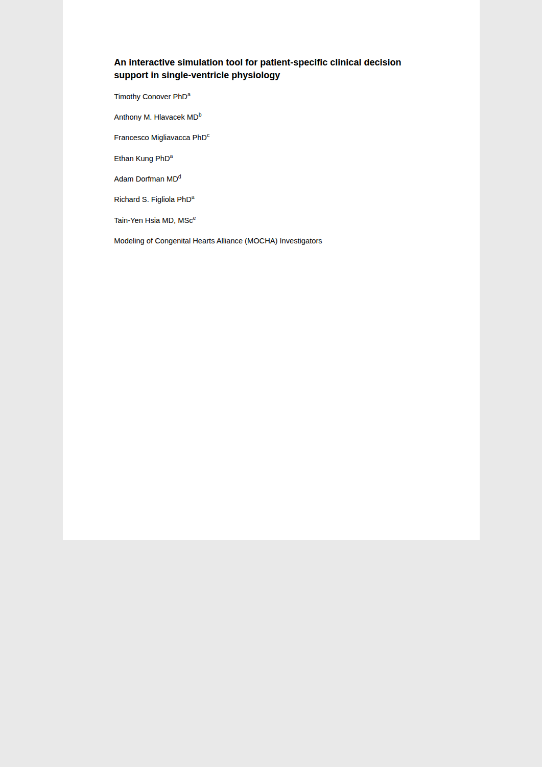An interactive simulation tool for patient-specific clinical decision support in single-ventricle physiology
Timothy Conover PhDa
Anthony M. Hlavacek MDb
Francesco Migliavacca PhDc
Ethan Kung PhDa
Adam Dorfman MDd
Richard S. Figliola PhDa
Tain-Yen Hsia MD, MSce
Modeling of Congenital Hearts Alliance (MOCHA) Investigators